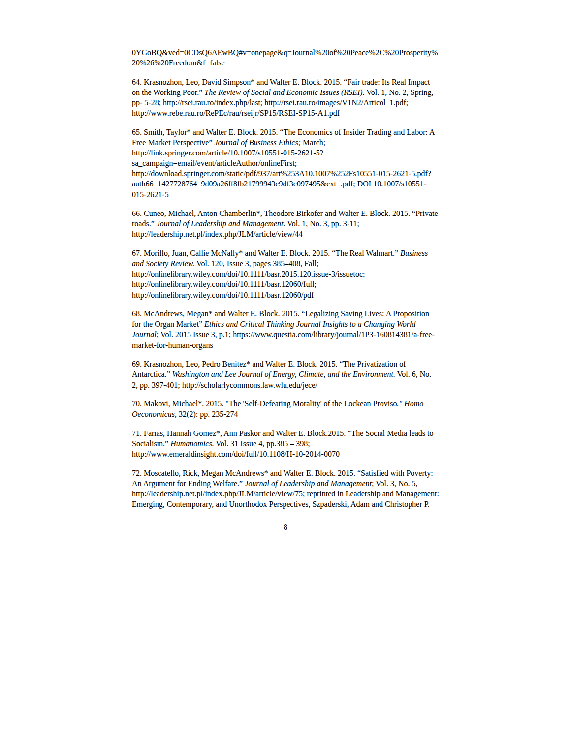0YGoBQ&ved=0CDsQ6AEwBQ#v=onepage&q=Journal%20of%20Peace%2C%20Prosperity%20%26%20Freedom&f=false
64. Krasnozhon, Leo, David Simpson* and Walter E. Block. 2015. “Fair trade: Its Real Impact on the Working Poor.” The Review of Social and Economic Issues (RSEI). Vol. 1, No. 2, Spring, pp- 5-28; http://rsei.rau.ro/index.php/last; http://rsei.rau.ro/images/V1N2/Articol_1.pdf; http://www.rebe.rau.ro/RePEc/rau/rseijr/SP15/RSEI-SP15-A1.pdf
65. Smith, Taylor* and Walter E. Block. 2015. “The Economics of Insider Trading and Labor: A Free Market Perspective” Journal of Business Ethics; March; http://link.springer.com/article/10.1007/s10551-015-2621-5?sa_campaign=email/event/articleAuthor/onlineFirst; http://download.springer.com/static/pdf/937/art%253A10.1007%252Fs10551-015-2621-5.pdf?auth66=1427728764_9d09a26ff8fb21799943c9df3c097495&ext=.pdf; DOI 10.1007/s10551-015-2621-5
66. Cuneo, Michael, Anton Chamberlin*, Theodore Birkofer and Walter E. Block. 2015. “Private roads.” Journal of Leadership and Management. Vol. 1, No. 3, pp. 3-11; http://leadership.net.pl/index.php/JLM/article/view/44
67. Morillo, Juan, Callie McNally* and Walter E. Block. 2015. “The Real Walmart.” Business and Society Review. Vol. 120, Issue 3, pages 385–408, Fall; http://onlinelibrary.wiley.com/doi/10.1111/basr.2015.120.issue-3/issuetoc; http://onlinelibrary.wiley.com/doi/10.1111/basr.12060/full; http://onlinelibrary.wiley.com/doi/10.1111/basr.12060/pdf
68. McAndrews, Megan* and Walter E. Block. 2015. “Legalizing Saving Lives: A Proposition for the Organ Market” Ethics and Critical Thinking Journal Insights to a Changing World Journal; Vol. 2015 Issue 3, p.1; https://www.questia.com/library/journal/1P3-160814381/a-free-market-for-human-organs
69. Krasnozhon, Leo, Pedro Benitez* and Walter E. Block. 2015. “The Privatization of Antarctica.” Washington and Lee Journal of Energy, Climate, and the Environment. Vol. 6, No. 2, pp. 397-401; http://scholarlycommons.law.wlu.edu/jece/
70. Makovi, Michael*. 2015. "The 'Self-Defeating Morality' of the Lockean Proviso." Homo Oeconomicus, 32(2): pp. 235-274
71. Farias, Hannah Gomez*, Ann Paskor and Walter E. Block.2015. “The Social Media leads to Socialism.” Humanomics. Vol. 31 Issue 4, pp.385 – 398; http://www.emeraldinsight.com/doi/full/10.1108/H-10-2014-0070
72. Moscatello, Rick, Megan McAndrews* and Walter E. Block. 2015. “Satisfied with Poverty: An Argument for Ending Welfare.” Journal of Leadership and Management; Vol. 3, No. 5, http://leadership.net.pl/index.php/JLM/article/view/75; reprinted in Leadership and Management: Emerging, Contemporary, and Unorthodox Perspectives, Szpaderski, Adam and Christopher P.
8